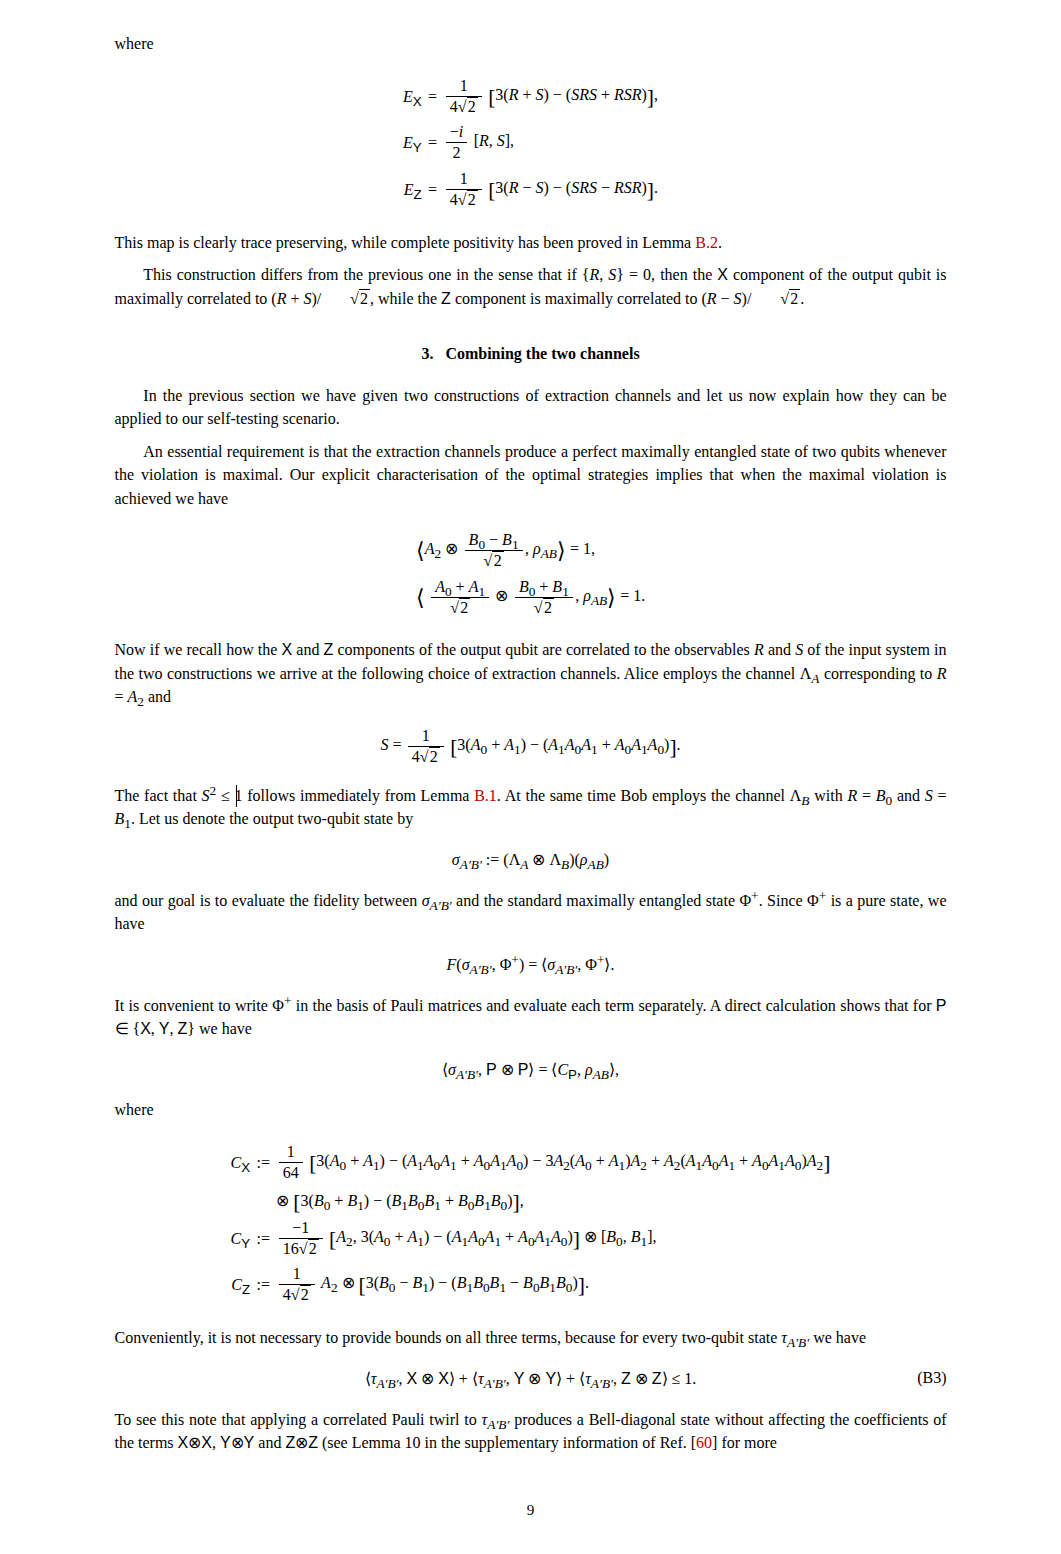where
| E X | = | 1 4 √ 2 [ 3( R + S ) − ( SRS + RSR ) ] , |
| E Y | = | − i 2 [ R , S ], |
| E Z | = | 1 4 √ 2 [ 3( R − S ) − ( SRS − RSR ) ] . |
This map is clearly trace preserving, while complete positivity has been proved in Lemma B.2.
This construction differs from the previous one in the sense that if {R, S} = 0, then the X component of the output qubit is maximally correlated to (R + S)/√2, while the Z component is maximally correlated to (R − S)/√2.
3. Combining the two channels
In the previous section we have given two constructions of extraction channels and let us now explain how they can be applied to our self-testing scenario.
An essential requirement is that the extraction channels produce a perfect maximally entangled state of two qubits whenever the violation is maximal. Our explicit characterisation of the optimal strategies implies that when the maximal violation is achieved we have
| ⟨ A 2 ⊗ B 0 − B 1 √ 2 , ρ AB ⟩ = 1, |
| ⟨ A 0 + A 1 √ 2 ⊗ B 0 + B 1 √ 2 , ρ AB ⟩ = 1. |
Now if we recall how the X and Z components of the output qubit are correlated to the observables R and S of the input system in the two constructions we arrive at the following choice of extraction channels. Alice employs the channel ΛA corresponding to R = A2 and
S = 14√2 [3(A0 + A1) − (A1A0A1 + A0A1A0)].
The fact that S2 ≤ follows immediately from Lemma B.1. At the same time Bob employs the channel ΛB with R = B0 and S = B1. Let us denote the output two-qubit state by
σA′B′ := (ΛA ⊗ ΛB)(ρAB)
and our goal is to evaluate the fidelity between σA′B′ and the standard maximally entangled state Φ+. Since Φ+ is a pure state, we have
F(σA′B′, Φ+) = ⟨σA′B′, Φ+⟩.
It is convenient to write Φ+ in the basis of Pauli matrices and evaluate each term separately. A direct calculation shows that for P ∈ {X, Y, Z} we have
⟨σA′B′, P ⊗ P⟩ = ⟨CP, ρAB⟩,
where
| C X | := | 1 64 [ 3( A 0 + A 1 ) − ( A 1 A 0 A 1 + A 0 A 1 A 0 ) − 3 A 2 ( A 0 + A 1 ) A 2 + A 2 ( A 1 A 0 A 1 + A 0 A 1 A 0 ) A 2 ] |
| | | ⊗ [ 3( B 0 + B 1 ) − ( B 1 B 0 B 1 + B 0 B 1 B 0 ) ] , |
| C Y | := | −1 16 √ 2 [ A 2 , 3( A 0 + A 1 ) − ( A 1 A 0 A 1 + A 0 A 1 A 0 ) ] ⊗ [ B 0 , B 1 ], |
| C Z | := | 1 4 √ 2 A 2 ⊗ [ 3( B 0 − B 1 ) − ( B 1 B 0 B 1 − B 0 B 1 B 0 ) ] . |
Conveniently, it is not necessary to provide bounds on all three terms, because for every two-qubit state τA′B′ we have
⟨τA′B′, X ⊗ X⟩ + ⟨τA′B′, Y ⊗ Y⟩ + ⟨τA′B′, Z ⊗ Z⟩ ≤ 1. (B3)
To see this note that applying a correlated Pauli twirl to τA′B′ produces a Bell-diagonal state without affecting the coefficients of the terms X⊗X, Y⊗Y and Z⊗Z (see Lemma 10 in the supplementary information of Ref. [60] for more
9